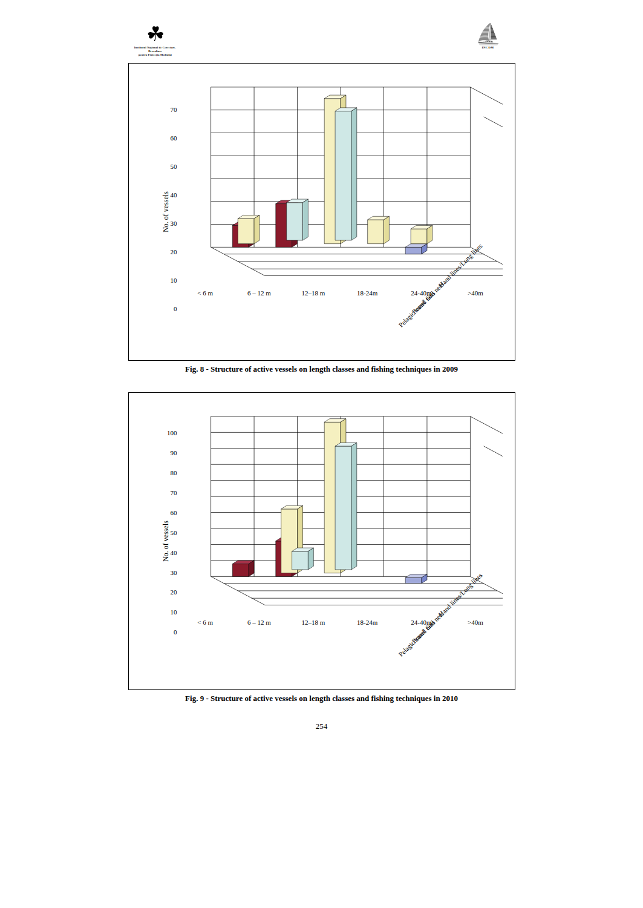☘ Institutul Național de Cercetare-Dezvoltare
pentru Protecția Mediului
⛵ INCDM
No. of vessels
70 60 50 40 30 20 10 0
< 6 m 6 – 12 m 12–18 m 18-24m 24-40m >40m
Hand lines/Long lines Gill nets Pound nets Pelagic trawl
Fig. 8 - Structure of active vessels on length classes and fishing techniques in 2009
No. of vessels
100 90 80 70 60 50 40 30 20 10 0
< 6 m 6 – 12 m 12–18 m 18-24m 24-40m >40m
Hand lines/Long lines Gill nets Pound nets Pelagic trawl
Fig. 9 - Structure of active vessels on length classes and fishing techniques in 2010
254